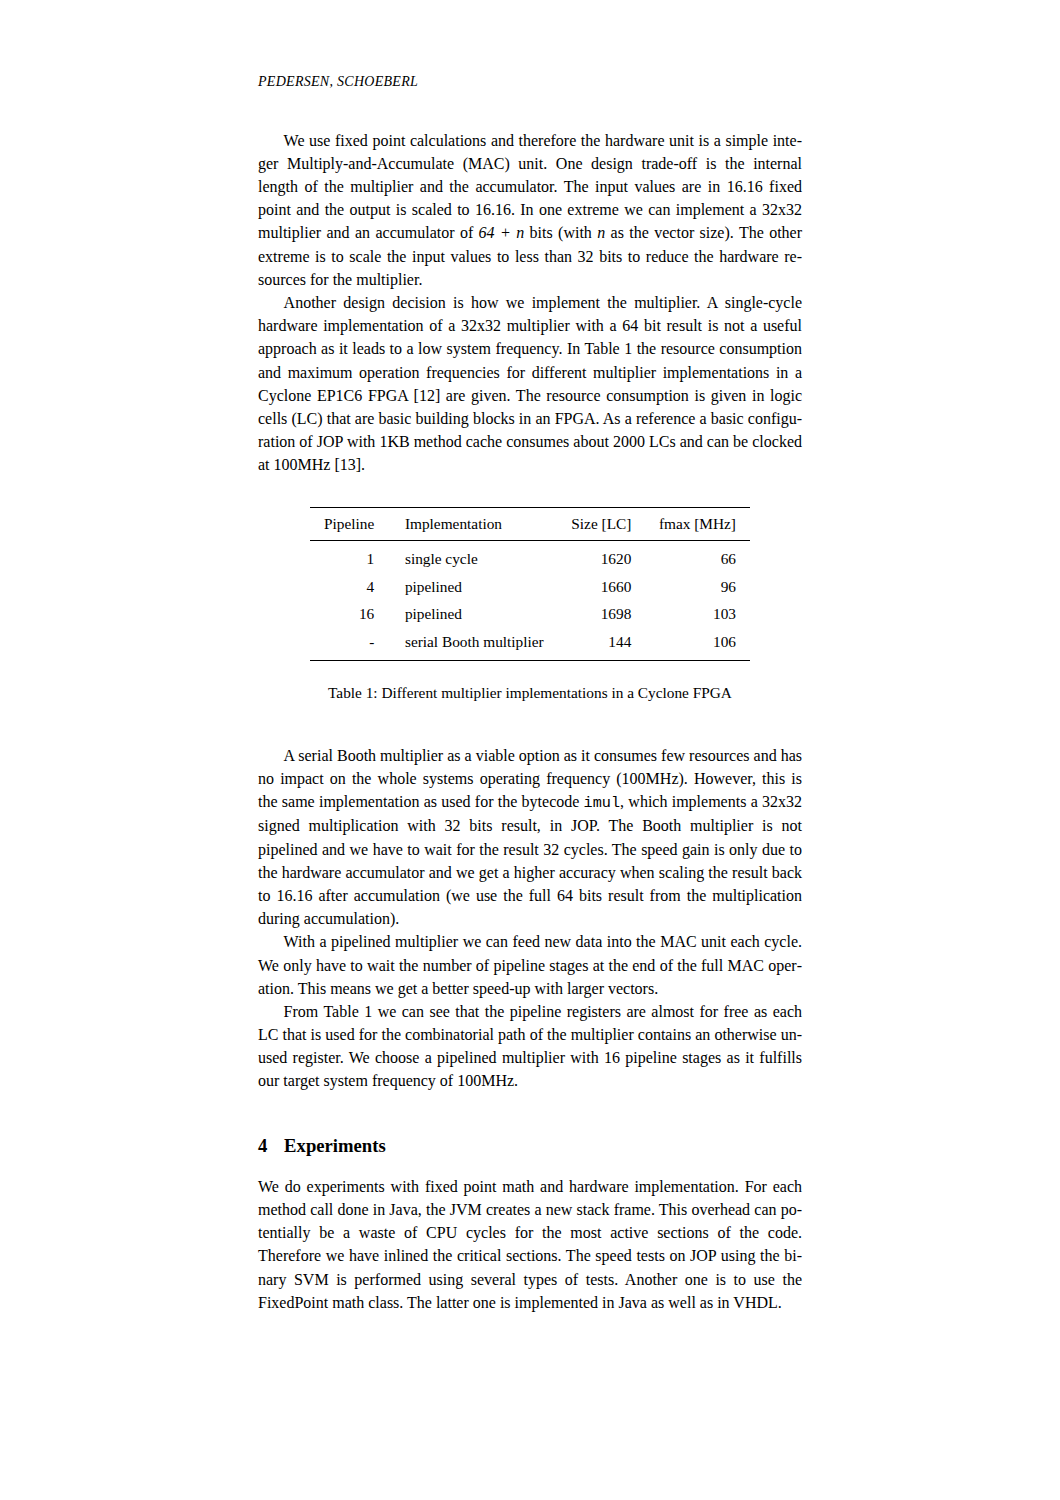PEDERSEN, SCHOEBERL
We use fixed point calculations and therefore the hardware unit is a simple integer Multiply-and-Accumulate (MAC) unit. One design trade-off is the internal length of the multiplier and the accumulator. The input values are in 16.16 fixed point and the output is scaled to 16.16. In one extreme we can implement a 32x32 multiplier and an accumulator of 64 + n bits (with n as the vector size). The other extreme is to scale the input values to less than 32 bits to reduce the hardware resources for the multiplier.
Another design decision is how we implement the multiplier. A single-cycle hardware implementation of a 32x32 multiplier with a 64 bit result is not a useful approach as it leads to a low system frequency. In Table 1 the resource consumption and maximum operation frequencies for different multiplier implementations in a Cyclone EP1C6 FPGA [12] are given. The resource consumption is given in logic cells (LC) that are basic building blocks in an FPGA. As a reference a basic configuration of JOP with 1KB method cache consumes about 2000 LCs and can be clocked at 100MHz [13].
| Pipeline | Implementation | Size [LC] | fmax [MHz] |
| --- | --- | --- | --- |
| 1 | single cycle | 1620 | 66 |
| 4 | pipelined | 1660 | 96 |
| 16 | pipelined | 1698 | 103 |
| - | serial Booth multiplier | 144 | 106 |
Table 1: Different multiplier implementations in a Cyclone FPGA
A serial Booth multiplier as a viable option as it consumes few resources and has no impact on the whole systems operating frequency (100MHz). However, this is the same implementation as used for the bytecode imul, which implements a 32x32 signed multiplication with 32 bits result, in JOP. The Booth multiplier is not pipelined and we have to wait for the result 32 cycles. The speed gain is only due to the hardware accumulator and we get a higher accuracy when scaling the result back to 16.16 after accumulation (we use the full 64 bits result from the multiplication during accumulation).
With a pipelined multiplier we can feed new data into the MAC unit each cycle. We only have to wait the number of pipeline stages at the end of the full MAC operation. This means we get a better speed-up with larger vectors.
From Table 1 we can see that the pipeline registers are almost for free as each LC that is used for the combinatorial path of the multiplier contains an otherwise unused register. We choose a pipelined multiplier with 16 pipeline stages as it fulfills our target system frequency of 100MHz.
4 Experiments
We do experiments with fixed point math and hardware implementation. For each method call done in Java, the JVM creates a new stack frame. This overhead can potentially be a waste of CPU cycles for the most active sections of the code. Therefore we have inlined the critical sections. The speed tests on JOP using the binary SVM is performed using several types of tests. Another one is to use the FixedPoint math class. The latter one is implemented in Java as well as in VHDL.